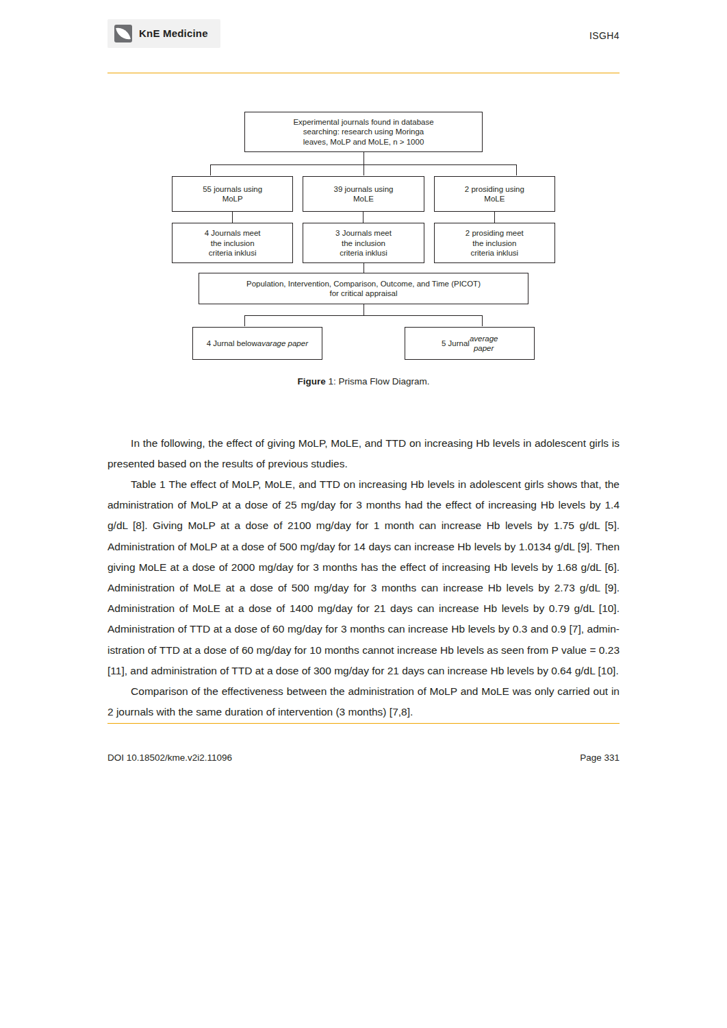KnE Medicine
ISGH4
Experimental journals found in database
searching: research using Moringa
leaves, MoLP and MoLE, n > 1000
55 journals using
MoLP
4 Journals meet
the inclusion
criteria inklusi
39 journals using
MoLE
3 Journals meet
the inclusion
criteria inklusi
2 prosiding using
MoLE
2 prosiding meet
the inclusion
criteria inklusi
Population, Intervention, Comparison, Outcome, and Time (PICOT)
for critical appraisal
4 Jurnal below
avarage paper
5 Jurnal average
paper
Figure 1: Prisma Flow Diagram.
In the following, the effect of giving MoLP, MoLE, and TTD on increasing Hb levels in adolescent girls is presented based on the results of previous studies.
Table 1 The effect of MoLP, MoLE, and TTD on increasing Hb levels in adolescent girls shows that, the administration of MoLP at a dose of 25 mg/day for 3 months had the effect of increasing Hb levels by 1.4 g/dL [8]. Giving MoLP at a dose of 2100 mg/day for 1 month can increase Hb levels by 1.75 g/dL [5]. Administration of MoLP at a dose of 500 mg/day for 14 days can increase Hb levels by 1.0134 g/dL [9]. Then giving MoLE at a dose of 2000 mg/day for 3 months has the effect of increasing Hb levels by 1.68 g/dL [6]. Administration of MoLE at a dose of 500 mg/day for 3 months can increase Hb levels by 2.73 g/dL [9]. Administration of MoLE at a dose of 1400 mg/day for 21 days can increase Hb levels by 0.79 g/dL [10]. Administration of TTD at a dose of 60 mg/day for 3 months can increase Hb levels by 0.3 and 0.9 [7], administration of TTD at a dose of 60 mg/day for 10 months cannot increase Hb levels as seen from P value = 0.23 [11], and administration of TTD at a dose of 300 mg/day for 21 days can increase Hb levels by 0.64 g/dL [10].
Comparison of the effectiveness between the administration of MoLP and MoLE was only carried out in 2 journals with the same duration of intervention (3 months) [7,8].
DOI 10.18502/kme.v2i2.11096 Page 331